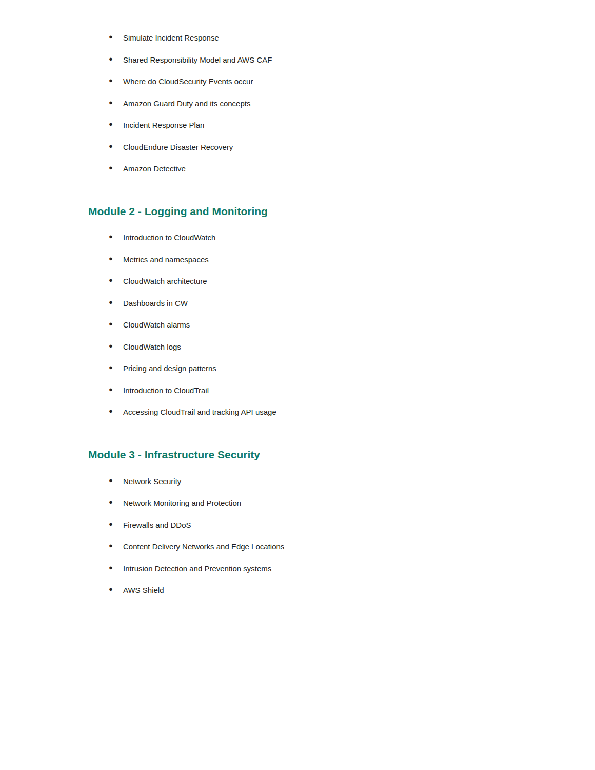Simulate Incident Response
Shared Responsibility Model and AWS CAF
Where do CloudSecurity Events occur
Amazon Guard Duty and its concepts
Incident Response Plan
CloudEndure Disaster Recovery
Amazon Detective
Module 2 - Logging and Monitoring
Introduction to CloudWatch
Metrics and namespaces
CloudWatch architecture
Dashboards in CW
CloudWatch alarms
CloudWatch logs
Pricing and design patterns
Introduction to CloudTrail
Accessing CloudTrail and tracking API usage
Module 3 - Infrastructure Security
Network Security
Network Monitoring and Protection
Firewalls and DDoS
Content Delivery Networks and Edge Locations
Intrusion Detection and Prevention systems
AWS Shield